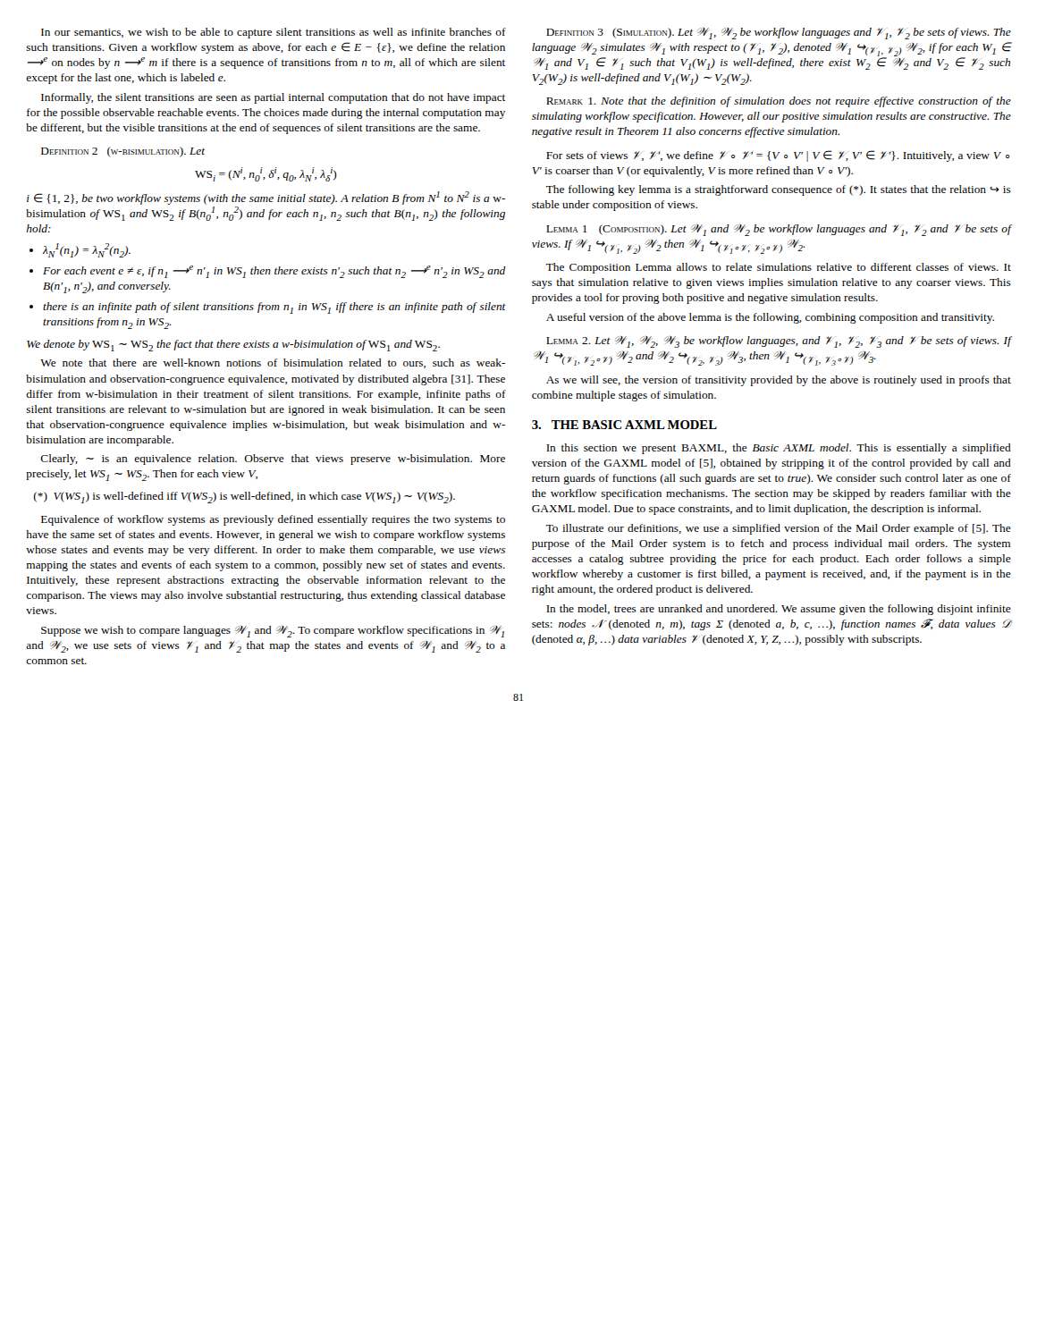In our semantics, we wish to be able to capture silent transitions as well as infinite branches of such transitions. Given a workflow system as above, for each e ∈ E − {ε}, we define the relation ⟶e on nodes by n ⟶e m if there is a sequence of transitions from n to m, all of which are silent except for the last one, which is labeled e.
Informally, the silent transitions are seen as partial internal computation that do not have impact for the possible observable reachable events. The choices made during the internal computation may be different, but the visible transitions at the end of sequences of silent transitions are the same.
Definition 2 (w-bisimulation). Let
WSi = (Ni, n0i, δi, q0, λNi, λδi)
i ∈ {1, 2}, be two workflow systems (with the same initial state). A relation B from N1 to N2 is a w-bisimulation of WS1 and WS2 if B(n01, n02) and for each n1, n2 such that B(n1, n2) the following hold:
λN1(n1) = λN2(n2).
For each event e ≠ ε, if n1 ⟶e n′1 in WS1 then there exists n′2 such that n2 ⟶e n′2 in WS2 and B(n′1, n′2), and conversely.
there is an infinite path of silent transitions from n1 in WS1 iff there is an infinite path of silent transitions from n2 in WS2.
We denote by WS1 ∼ WS2 the fact that there exists a w-bisimulation of WS1 and WS2.
We note that there are well-known notions of bisimulation related to ours, such as weak-bisimulation and observation-congruence equivalence, motivated by distributed algebra [31]. These differ from w-bisimulation in their treatment of silent transitions. For example, infinite paths of silent transitions are relevant to w-simulation but are ignored in weak bisimulation. It can be seen that observation-congruence equivalence implies w-bisimulation, but weak bisimulation and w-bisimulation are incomparable.
Clearly, ∼ is an equivalence relation. Observe that views preserve w-bisimulation. More precisely, let WS1 ∼ WS2. Then for each view V,
(*) V(WS1) is well-defined iff V(WS2) is well-defined, in which case V(WS1) ∼ V(WS2).
Equivalence of workflow systems as previously defined essentially requires the two systems to have the same set of states and events. However, in general we wish to compare workflow systems whose states and events may be very different. In order to make them comparable, we use views mapping the states and events of each system to a common, possibly new set of states and events. Intuitively, these represent abstractions extracting the observable information relevant to the comparison. The views may also involve substantial restructuring, thus extending classical database views.
Suppose we wish to compare languages 𝒲1 and 𝒲2. To compare workflow specifications in 𝒲1 and 𝒲2, we use sets of views 𝒱1 and 𝒱2 that map the states and events of 𝒲1 and 𝒲2 to a common set.
Definition 3 (Simulation). Let 𝒲1, 𝒲2 be workflow languages and 𝒱1, 𝒱2 be sets of views. The language 𝒲2 simulates 𝒲1 with respect to (𝒱1, 𝒱2), denoted 𝒲1 ↪(𝒱1, 𝒱2) 𝒲2, if for each W1 ∈ 𝒲1 and V1 ∈ 𝒱1 such that V1(W1) is well-defined, there exist W2 ∈ 𝒲2 and V2 ∈ 𝒱2 such V2(W2) is well-defined and V1(W1) ∼ V2(W2).
Remark 1. Note that the definition of simulation does not require effective construction of the simulating workflow specification. However, all our positive simulation results are constructive. The negative result in Theorem 11 also concerns effective simulation.
For sets of views 𝒱, 𝒱′, we define 𝒱 ∘ 𝒱′ = {V ∘ V′ | V ∈ 𝒱, V′ ∈ 𝒱′}. Intuitively, a view V ∘ V′ is coarser than V (or equivalently, V is more refined than V ∘ V′).
The following key lemma is a straightforward consequence of (*). It states that the relation ↪ is stable under composition of views.
Lemma 1 (Composition). Let 𝒲1 and 𝒲2 be workflow languages and 𝒱1, 𝒱2 and 𝒱 be sets of views. If 𝒲1 ↪(𝒱1, 𝒱2) 𝒲2 then 𝒲1 ↪(𝒱1∘𝒱, 𝒱2∘𝒱) 𝒲2.
The Composition Lemma allows to relate simulations relative to different classes of views. It says that simulation relative to given views implies simulation relative to any coarser views. This provides a tool for proving both positive and negative simulation results.
A useful version of the above lemma is the following, combining composition and transitivity.
Lemma 2. Let 𝒲1, 𝒲2, 𝒲3 be workflow languages, and 𝒱1, 𝒱2, 𝒱3 and 𝒱 be sets of views. If 𝒲1 ↪(𝒱1, 𝒱2∘𝒱) 𝒲2 and 𝒲2 ↪(𝒱2, 𝒱3) 𝒲3, then 𝒲1 ↪(𝒱1, 𝒱3∘𝒱) 𝒲3.
As we will see, the version of transitivity provided by the above is routinely used in proofs that combine multiple stages of simulation.
3. THE BASIC AXML MODEL
In this section we present BAXML, the Basic AXML model. This is essentially a simplified version of the GAXML model of [5], obtained by stripping it of the control provided by call and return guards of functions (all such guards are set to true). We consider such control later as one of the workflow specification mechanisms. The section may be skipped by readers familiar with the GAXML model. Due to space constraints, and to limit duplication, the description is informal.
To illustrate our definitions, we use a simplified version of the Mail Order example of [5]. The purpose of the Mail Order system is to fetch and process individual mail orders. The system accesses a catalog subtree providing the price for each product. Each order follows a simple workflow whereby a customer is first billed, a payment is received, and, if the payment is in the right amount, the ordered product is delivered.
In the model, trees are unranked and unordered. We assume given the following disjoint infinite sets: nodes 𝒩 (denoted n, m), tags Σ (denoted a, b, c, …), function names 𝓕, data values 𝒟 (denoted α, β, …) data variables 𝒱 (denoted X, Y, Z, …), possibly with subscripts.
81